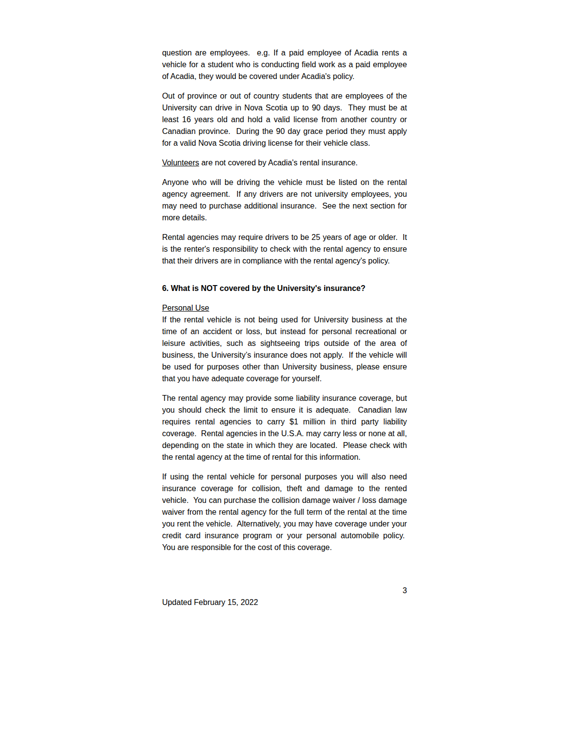question are employees. e.g. If a paid employee of Acadia rents a vehicle for a student who is conducting field work as a paid employee of Acadia, they would be covered under Acadia's policy.
Out of province or out of country students that are employees of the University can drive in Nova Scotia up to 90 days. They must be at least 16 years old and hold a valid license from another country or Canadian province. During the 90 day grace period they must apply for a valid Nova Scotia driving license for their vehicle class.
Volunteers are not covered by Acadia's rental insurance.
Anyone who will be driving the vehicle must be listed on the rental agency agreement. If any drivers are not university employees, you may need to purchase additional insurance. See the next section for more details.
Rental agencies may require drivers to be 25 years of age or older. It is the renter's responsibility to check with the rental agency to ensure that their drivers are in compliance with the rental agency's policy.
6. What is NOT covered by the University's insurance?
Personal Use
If the rental vehicle is not being used for University business at the time of an accident or loss, but instead for personal recreational or leisure activities, such as sightseeing trips outside of the area of business, the University’s insurance does not apply. If the vehicle will be used for purposes other than University business, please ensure that you have adequate coverage for yourself.
The rental agency may provide some liability insurance coverage, but you should check the limit to ensure it is adequate. Canadian law requires rental agencies to carry $1 million in third party liability coverage. Rental agencies in the U.S.A. may carry less or none at all, depending on the state in which they are located. Please check with the rental agency at the time of rental for this information.
If using the rental vehicle for personal purposes you will also need insurance coverage for collision, theft and damage to the rented vehicle. You can purchase the collision damage waiver / loss damage waiver from the rental agency for the full term of the rental at the time you rent the vehicle. Alternatively, you may have coverage under your credit card insurance program or your personal automobile policy. You are responsible for the cost of this coverage.
3
Updated February 15, 2022